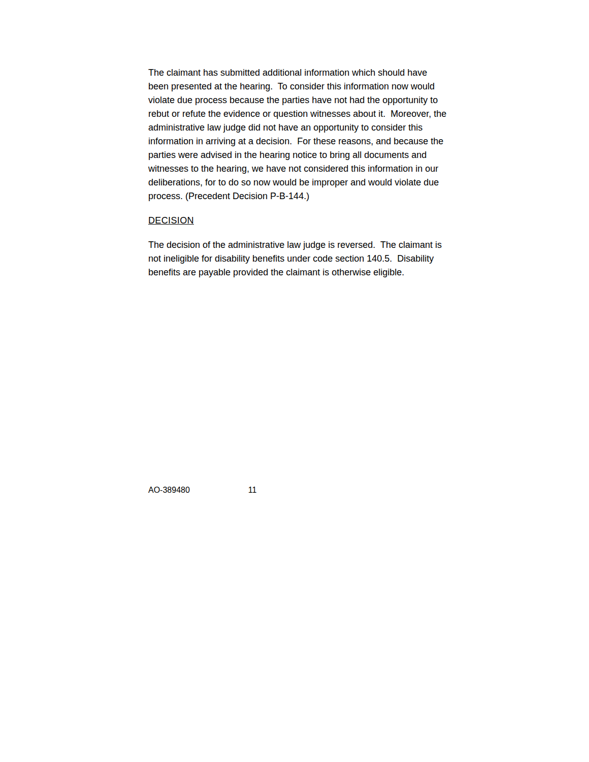The claimant has submitted additional information which should have been presented at the hearing. To consider this information now would violate due process because the parties have not had the opportunity to rebut or refute the evidence or question witnesses about it. Moreover, the administrative law judge did not have an opportunity to consider this information in arriving at a decision. For these reasons, and because the parties were advised in the hearing notice to bring all documents and witnesses to the hearing, we have not considered this information in our deliberations, for to do so now would be improper and would violate due process. (Precedent Decision P-B-144.)
DECISION
The decision of the administrative law judge is reversed. The claimant is not ineligible for disability benefits under code section 140.5. Disability benefits are payable provided the claimant is otherwise eligible.
AO-389480 11